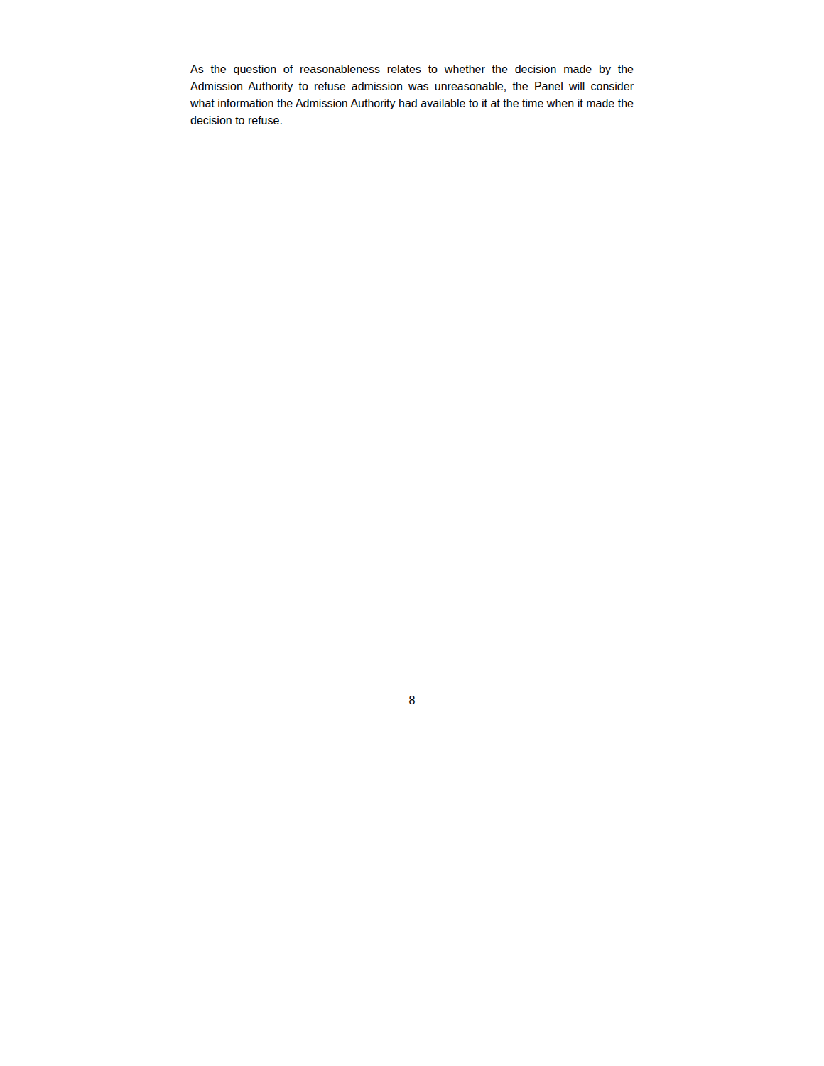As the question of reasonableness relates to whether the decision made by the Admission Authority to refuse admission was unreasonable, the Panel will consider what information the Admission Authority had available to it at the time when it made the decision to refuse.
8